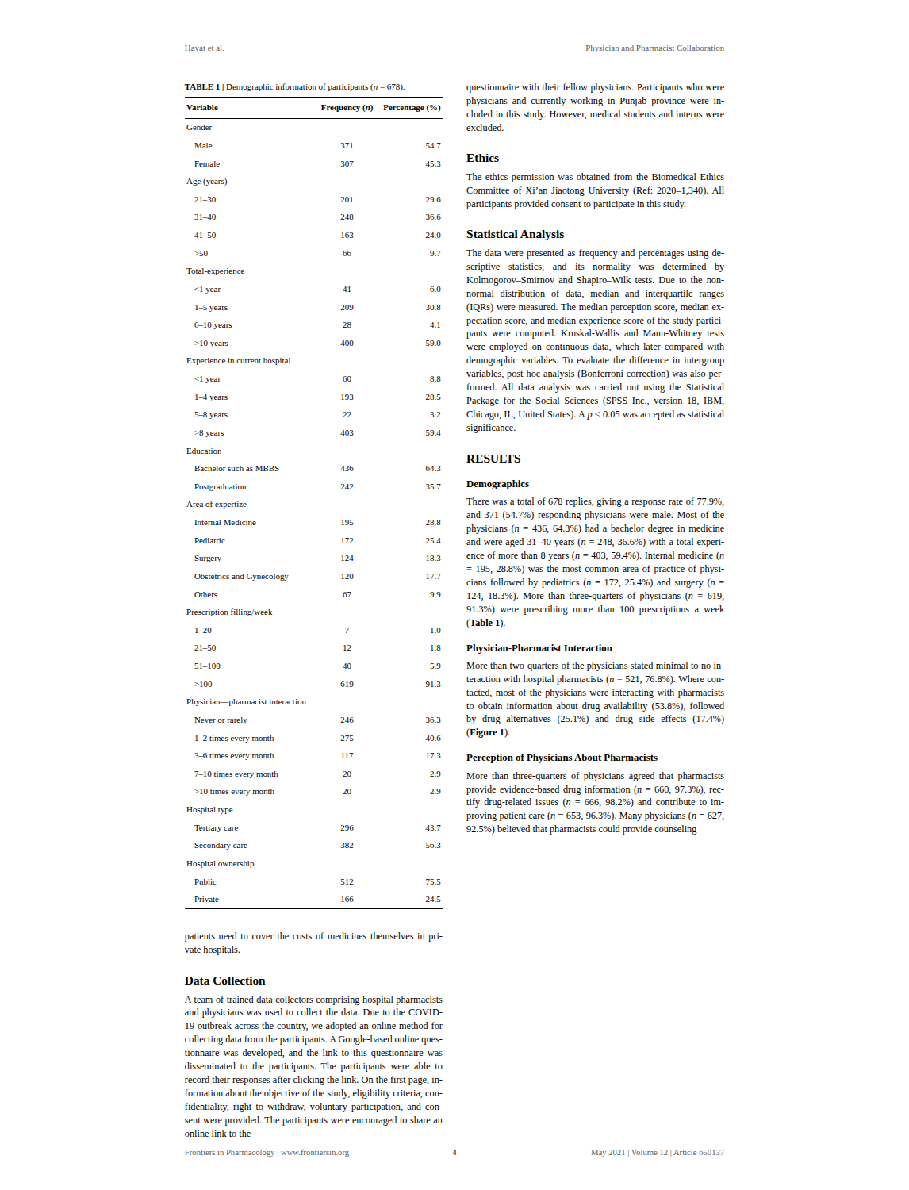Hayat et al.
Physician and Pharmacist Collaboration
TABLE 1 | Demographic information of participants (n = 678).
| Variable | Frequency ( n ) | Percentage (%) |
| --- | --- | --- |
| Gender | | |
| Male | 371 | 54.7 |
| Female | 307 | 45.3 |
| Age (years) | | |
| 21–30 | 201 | 29.6 |
| 31–40 | 248 | 36.6 |
| 41–50 | 163 | 24.0 |
| >50 | 66 | 9.7 |
| Total-experience | | |
| <1 year | 41 | 6.0 |
| 1–5 years | 209 | 30.8 |
| 6–10 years | 28 | 4.1 |
| >10 years | 400 | 59.0 |
| Experience in current hospital | | |
| <1 year | 60 | 8.8 |
| 1–4 years | 193 | 28.5 |
| 5–8 years | 22 | 3.2 |
| >8 years | 403 | 59.4 |
| Education | | |
| Bachelor such as MBBS | 436 | 64.3 |
| Postgraduation | 242 | 35.7 |
| Area of expertize | | |
| Internal Medicine | 195 | 28.8 |
| Pediatric | 172 | 25.4 |
| Surgery | 124 | 18.3 |
| Obstetrics and Gynecology | 120 | 17.7 |
| Others | 67 | 9.9 |
| Prescription filling/week | | |
| 1–20 | 7 | 1.0 |
| 21–50 | 12 | 1.8 |
| 51–100 | 40 | 5.9 |
| >100 | 619 | 91.3 |
| Physician—pharmacist interaction | | |
| Never or rarely | 246 | 36.3 |
| 1–2 times every month | 275 | 40.6 |
| 3–6 times every month | 117 | 17.3 |
| 7–10 times every month | 20 | 2.9 |
| >10 times every month | 20 | 2.9 |
| Hospital type | | |
| Tertiary care | 296 | 43.7 |
| Secondary care | 382 | 56.3 |
| Hospital ownership | | |
| Public | 512 | 75.5 |
| Private | 166 | 24.5 |
patients need to cover the costs of medicines themselves in private hospitals.
Data Collection
A team of trained data collectors comprising hospital pharmacists and physicians was used to collect the data. Due to the COVID-19 outbreak across the country, we adopted an online method for collecting data from the participants. A Google-based online questionnaire was developed, and the link to this questionnaire was disseminated to the participants. The participants were able to record their responses after clicking the link. On the first page, information about the objective of the study, eligibility criteria, confidentiality, right to withdraw, voluntary participation, and consent were provided. The participants were encouraged to share an online link to the
questionnaire with their fellow physicians. Participants who were physicians and currently working in Punjab province were included in this study. However, medical students and interns were excluded.
Ethics
The ethics permission was obtained from the Biomedical Ethics Committee of Xi’an Jiaotong University (Ref: 2020–1,340). All participants provided consent to participate in this study.
Statistical Analysis
The data were presented as frequency and percentages using descriptive statistics, and its normality was determined by Kolmogorov–Smirnov and Shapiro–Wilk tests. Due to the non-normal distribution of data, median and interquartile ranges (IQRs) were measured. The median perception score, median expectation score, and median experience score of the study participants were computed. Kruskal-Wallis and Mann-Whitney tests were employed on continuous data, which later compared with demographic variables. To evaluate the difference in intergroup variables, post-hoc analysis (Bonferroni correction) was also performed. All data analysis was carried out using the Statistical Package for the Social Sciences (SPSS Inc., version 18, IBM, Chicago, IL, United States). A p < 0.05 was accepted as statistical significance.
RESULTS
Demographics
There was a total of 678 replies, giving a response rate of 77.9%, and 371 (54.7%) responding physicians were male. Most of the physicians (n = 436, 64.3%) had a bachelor degree in medicine and were aged 31–40 years (n = 248, 36.6%) with a total experience of more than 8 years (n = 403, 59.4%). Internal medicine (n = 195, 28.8%) was the most common area of practice of physicians followed by pediatrics (n = 172, 25.4%) and surgery (n = 124, 18.3%). More than three-quarters of physicians (n = 619, 91.3%) were prescribing more than 100 prescriptions a week (Table 1).
Physician-Pharmacist Interaction
More than two-quarters of the physicians stated minimal to no interaction with hospital pharmacists (n = 521, 76.8%). Where contacted, most of the physicians were interacting with pharmacists to obtain information about drug availability (53.8%), followed by drug alternatives (25.1%) and drug side effects (17.4%) (Figure 1).
Perception of Physicians About Pharmacists
More than three-quarters of physicians agreed that pharmacists provide evidence-based drug information (n = 660, 97.3%), rectify drug-related issues (n = 666, 98.2%) and contribute to improving patient care (n = 653, 96.3%). Many physicians (n = 627, 92.5%) believed that pharmacists could provide counseling
Frontiers in Pharmacology | www.frontiersin.org
4
May 2021 | Volume 12 | Article 650137